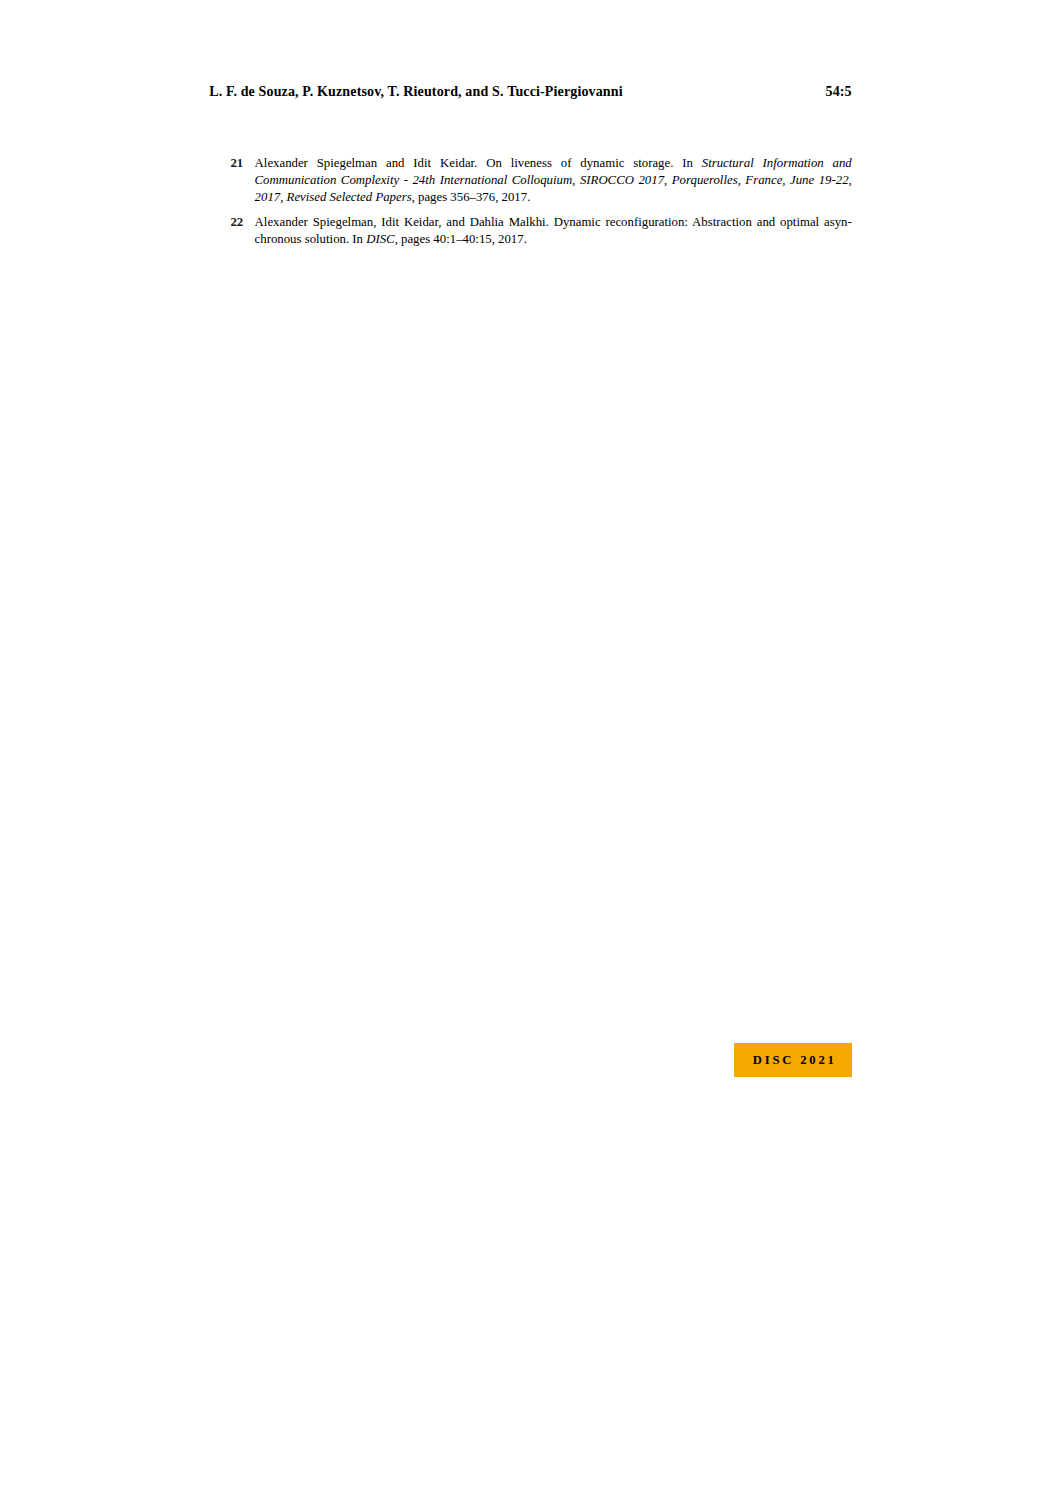L. F. de Souza, P. Kuznetsov, T. Rieutord, and S. Tucci-Piergiovanni
54:5
21 Alexander Spiegelman and Idit Keidar. On liveness of dynamic storage. In Structural Information and Communication Complexity - 24th International Colloquium, SIROCCO 2017, Porquerolles, France, June 19-22, 2017, Revised Selected Papers, pages 356–376, 2017.
22 Alexander Spiegelman, Idit Keidar, and Dahlia Malkhi. Dynamic reconfiguration: Abstraction and optimal asynchronous solution. In DISC, pages 40:1–40:15, 2017.
DISC 2021